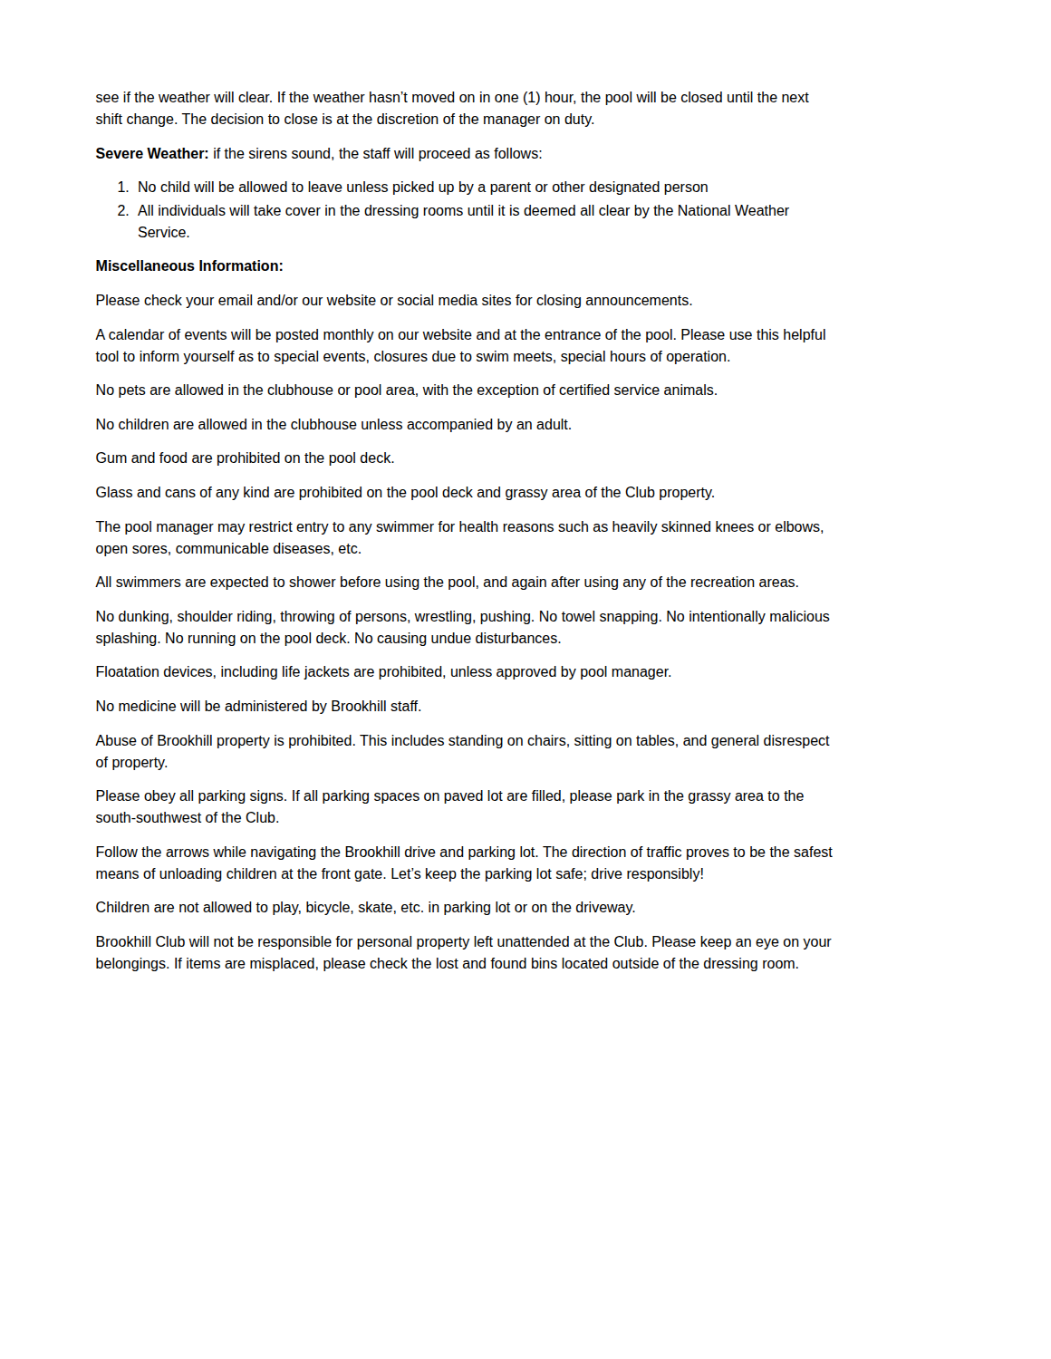see if the weather will clear. If the weather hasn’t moved on in one (1) hour, the pool will be closed until the next shift change. The decision to close is at the discretion of the manager on duty.
Severe Weather: if the sirens sound, the staff will proceed as follows:
No child will be allowed to leave unless picked up by a parent or other designated person
All individuals will take cover in the dressing rooms until it is deemed all clear by the National Weather Service.
Miscellaneous Information:
Please check your email and/or our website or social media sites for closing announcements.
A calendar of events will be posted monthly on our website and at the entrance of the pool. Please use this helpful tool to inform yourself as to special events, closures due to swim meets, special hours of operation.
No pets are allowed in the clubhouse or pool area, with the exception of certified service animals.
No children are allowed in the clubhouse unless accompanied by an adult.
Gum and food are prohibited on the pool deck.
Glass and cans of any kind are prohibited on the pool deck and grassy area of the Club property.
The pool manager may restrict entry to any swimmer for health reasons such as heavily skinned knees or elbows, open sores, communicable diseases, etc.
All swimmers are expected to shower before using the pool, and again after using any of the recreation areas.
No dunking, shoulder riding, throwing of persons, wrestling, pushing. No towel snapping. No intentionally malicious splashing. No running on the pool deck. No causing undue disturbances.
Floatation devices, including life jackets are prohibited, unless approved by pool manager.
No medicine will be administered by Brookhill staff.
Abuse of Brookhill property is prohibited. This includes standing on chairs, sitting on tables, and general disrespect of property.
Please obey all parking signs. If all parking spaces on paved lot are filled, please park in the grassy area to the south-southwest of the Club.
Follow the arrows while navigating the Brookhill drive and parking lot. The direction of traffic proves to be the safest means of unloading children at the front gate. Let’s keep the parking lot safe; drive responsibly!
Children are not allowed to play, bicycle, skate, etc. in parking lot or on the driveway.
Brookhill Club will not be responsible for personal property left unattended at the Club. Please keep an eye on your belongings. If items are misplaced, please check the lost and found bins located outside of the dressing room.